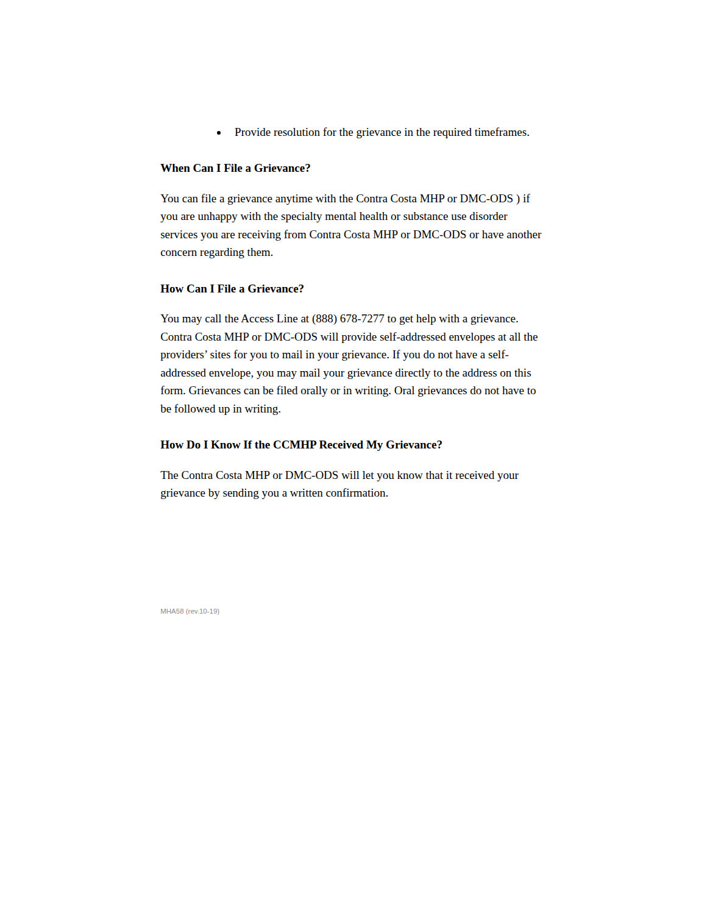Provide resolution for the grievance in the required timeframes.
When Can I File a Grievance?
You can file a grievance anytime with the Contra Costa MHP or DMC-ODS ) if you are unhappy with the specialty mental health or substance use disorder services you are receiving from Contra Costa MHP or DMC-ODS or have another concern regarding them.
How Can I File a Grievance?
You may call the Access Line at (888) 678-7277 to get help with a grievance. Contra Costa MHP or DMC-ODS will provide self-addressed envelopes at all the providers’ sites for you to mail in your grievance. If you do not have a self-addressed envelope, you may mail your grievance directly to the address on this form. Grievances can be filed orally or in writing. Oral grievances do not have to be followed up in writing.
How Do I Know If the CCMHP Received My Grievance?
The Contra Costa MHP or DMC-ODS will let you know that it received your grievance by sending you a written confirmation.
MHA58 (rev.10-19)